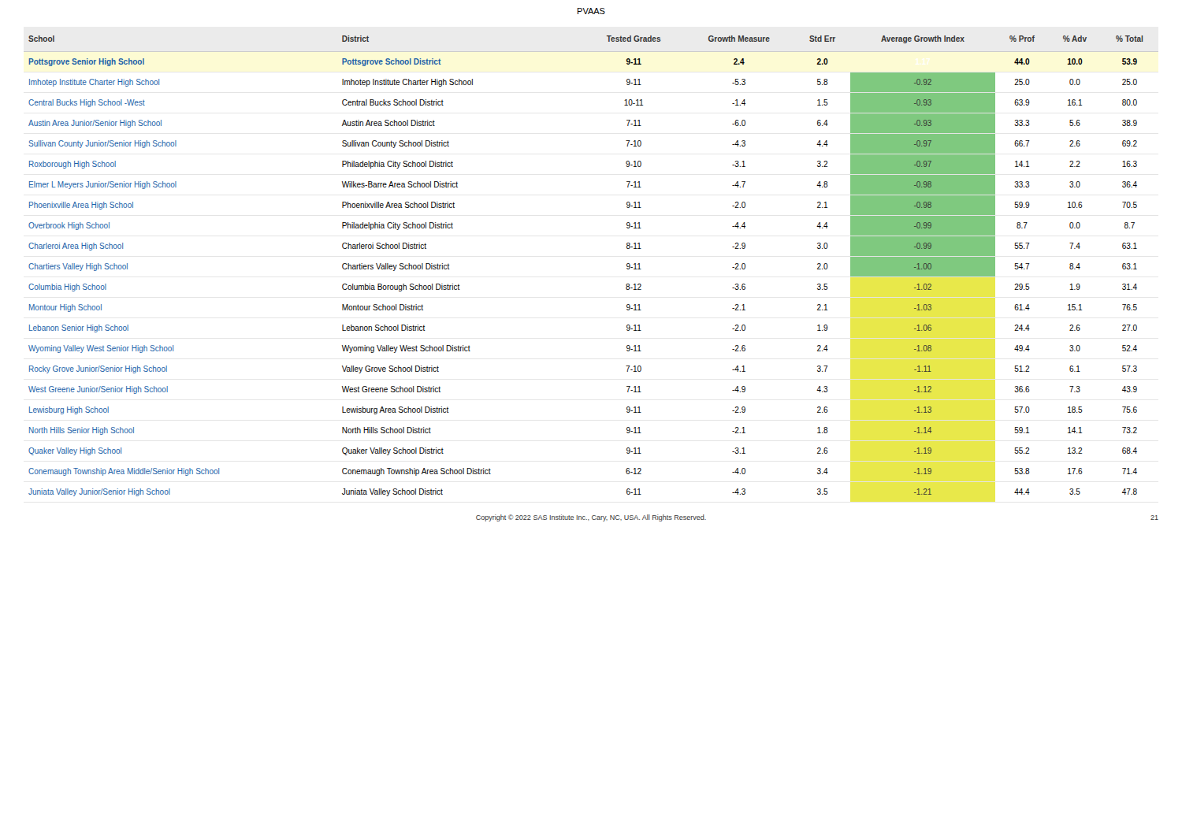PVAAS
| School | District | Tested Grades | Growth Measure | Std Err | Average Growth Index | % Prof | % Adv | % Total |
| --- | --- | --- | --- | --- | --- | --- | --- | --- |
| Pottsgrove Senior High School | Pottsgrove School District | 9-11 | 2.4 | 2.0 | 1.17 | 44.0 | 10.0 | 53.9 |
| Imhotep Institute Charter High School | Imhotep Institute Charter High School | 9-11 | -5.3 | 5.8 | -0.92 | 25.0 | 0.0 | 25.0 |
| Central Bucks High School -West | Central Bucks School District | 10-11 | -1.4 | 1.5 | -0.93 | 63.9 | 16.1 | 80.0 |
| Austin Area Junior/Senior High School | Austin Area School District | 7-11 | -6.0 | 6.4 | -0.93 | 33.3 | 5.6 | 38.9 |
| Sullivan County Junior/Senior High School | Sullivan County School District | 7-10 | -4.3 | 4.4 | -0.97 | 66.7 | 2.6 | 69.2 |
| Roxborough High School | Philadelphia City School District | 9-10 | -3.1 | 3.2 | -0.97 | 14.1 | 2.2 | 16.3 |
| Elmer L Meyers Junior/Senior High School | Wilkes-Barre Area School District | 7-11 | -4.7 | 4.8 | -0.98 | 33.3 | 3.0 | 36.4 |
| Phoenixville Area High School | Phoenixville Area School District | 9-11 | -2.0 | 2.1 | -0.98 | 59.9 | 10.6 | 70.5 |
| Overbrook High School | Philadelphia City School District | 9-11 | -4.4 | 4.4 | -0.99 | 8.7 | 0.0 | 8.7 |
| Charleroi Area High School | Charleroi School District | 8-11 | -2.9 | 3.0 | -0.99 | 55.7 | 7.4 | 63.1 |
| Chartiers Valley High School | Chartiers Valley School District | 9-11 | -2.0 | 2.0 | -1.00 | 54.7 | 8.4 | 63.1 |
| Columbia High School | Columbia Borough School District | 8-12 | -3.6 | 3.5 | -1.02 | 29.5 | 1.9 | 31.4 |
| Montour High School | Montour School District | 9-11 | -2.1 | 2.1 | -1.03 | 61.4 | 15.1 | 76.5 |
| Lebanon Senior High School | Lebanon School District | 9-11 | -2.0 | 1.9 | -1.06 | 24.4 | 2.6 | 27.0 |
| Wyoming Valley West Senior High School | Wyoming Valley West School District | 9-11 | -2.6 | 2.4 | -1.08 | 49.4 | 3.0 | 52.4 |
| Rocky Grove Junior/Senior High School | Valley Grove School District | 7-10 | -4.1 | 3.7 | -1.11 | 51.2 | 6.1 | 57.3 |
| West Greene Junior/Senior High School | West Greene School District | 7-11 | -4.9 | 4.3 | -1.12 | 36.6 | 7.3 | 43.9 |
| Lewisburg High School | Lewisburg Area School District | 9-11 | -2.9 | 2.6 | -1.13 | 57.0 | 18.5 | 75.6 |
| North Hills Senior High School | North Hills School District | 9-11 | -2.1 | 1.8 | -1.14 | 59.1 | 14.1 | 73.2 |
| Quaker Valley High School | Quaker Valley School District | 9-11 | -3.1 | 2.6 | -1.19 | 55.2 | 13.2 | 68.4 |
| Conemaugh Township Area Middle/Senior High School | Conemaugh Township Area School District | 6-12 | -4.0 | 3.4 | -1.19 | 53.8 | 17.6 | 71.4 |
| Juniata Valley Junior/Senior High School | Juniata Valley School District | 6-11 | -4.3 | 3.5 | -1.21 | 44.4 | 3.5 | 47.8 |
Copyright © 2022 SAS Institute Inc., Cary, NC, USA. All Rights Reserved. 21